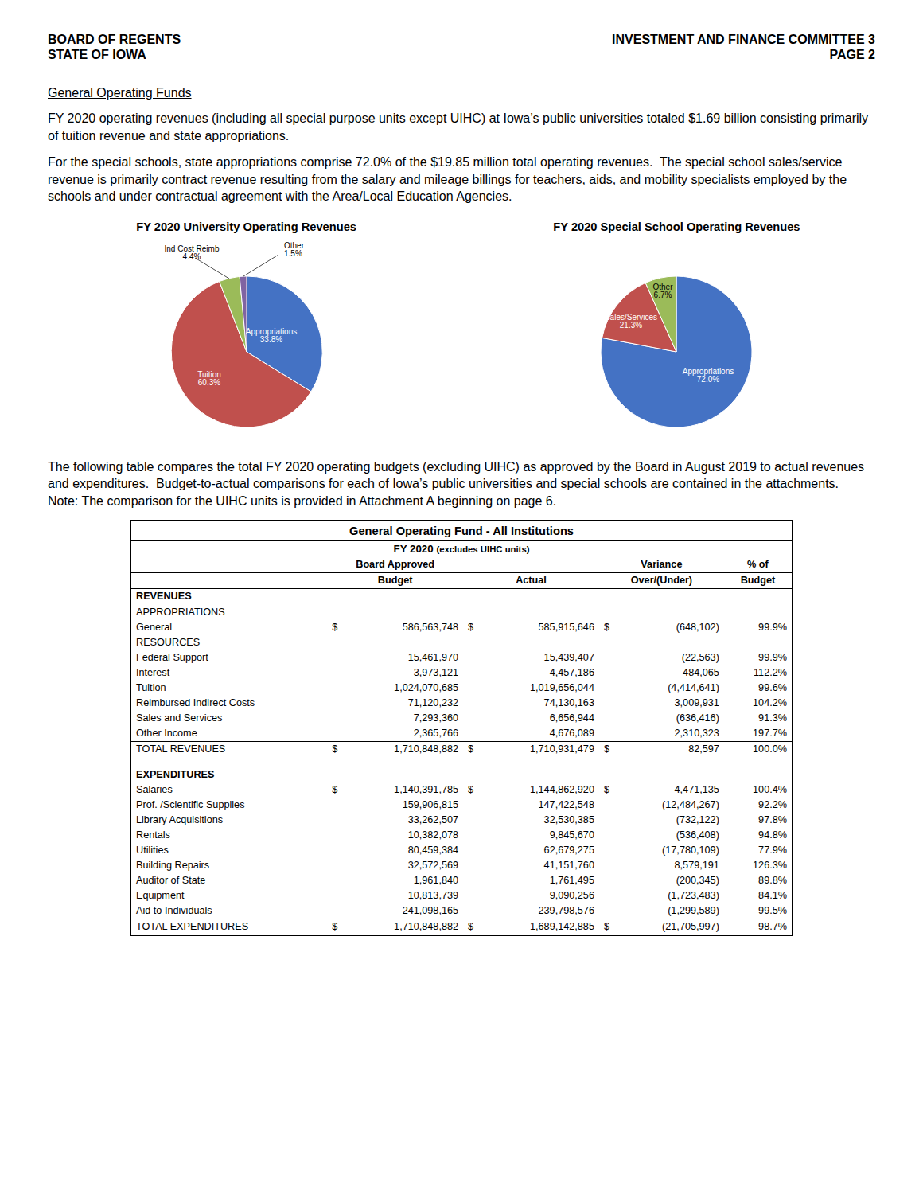BOARD OF REGENTS
STATE OF IOWA
INVESTMENT AND FINANCE COMMITTEE 3
PAGE 2
General Operating Funds
FY 2020 operating revenues (including all special purpose units except UIHC) at Iowa’s public universities totaled $1.69 billion consisting primarily of tuition revenue and state appropriations.
For the special schools, state appropriations comprise 72.0% of the $19.85 million total operating revenues. The special school sales/service revenue is primarily contract revenue resulting from the salary and mileage billings for teachers, aids, and mobility specialists employed by the schools and under contractual agreement with the Area/Local Education Agencies.
FY 2020 University Operating Revenues
Appropriations 33.8% Tuition 60.3% Ind Cost Reimb 4.4% Other 1.5%
FY 2020 Special School Operating Revenues
Appropriations 72.0% Sales/Services 21.3% Other 6.7%
The following table compares the total FY 2020 operating budgets (excluding UIHC) as approved by the Board in August 2019 to actual revenues and expenditures. Budget-to-actual comparisons for each of Iowa’s public universities and special schools are contained in the attachments. Note: The comparison for the UIHC units is provided in Attachment A beginning on page 6.
General Operating Fund - All Institutions
| FY 2020 (excludes UIHC units) |
| | Board Approved | | Variance | % of |
| | Budget | Actual | Over/(Under) | Budget |
| REVENUES | |
| APPROPRIATIONS | |
| General | $ | 586,563,748 | $ | 585,915,646 | $ | (648,102) | 99.9% |
| RESOURCES | |
| Federal Support | | 15,461,970 | | 15,439,407 | | (22,563) | 99.9% |
| Interest | | 3,973,121 | | 4,457,186 | | 484,065 | 112.2% |
| Tuition | | 1,024,070,685 | | 1,019,656,044 | | (4,414,641) | 99.6% |
| Reimbursed Indirect Costs | | 71,120,232 | | 74,130,163 | | 3,009,931 | 104.2% |
| Sales and Services | | 7,293,360 | | 6,656,944 | | (636,416) | 91.3% |
| Other Income | | 2,365,766 | | 4,676,089 | | 2,310,323 | 197.7% |
| TOTAL REVENUES | $ | 1,710,848,882 | $ | 1,710,931,479 | $ | 82,597 | 100.0% |
| EXPENDITURES | |
| Salaries | $ | 1,140,391,785 | $ | 1,144,862,920 | $ | 4,471,135 | 100.4% |
| Prof. /Scientific Supplies | | 159,906,815 | | 147,422,548 | | (12,484,267) | 92.2% |
| Library Acquisitions | | 33,262,507 | | 32,530,385 | | (732,122) | 97.8% |
| Rentals | | 10,382,078 | | 9,845,670 | | (536,408) | 94.8% |
| Utilities | | 80,459,384 | | 62,679,275 | | (17,780,109) | 77.9% |
| Building Repairs | | 32,572,569 | | 41,151,760 | | 8,579,191 | 126.3% |
| Auditor of State | | 1,961,840 | | 1,761,495 | | (200,345) | 89.8% |
| Equipment | | 10,813,739 | | 9,090,256 | | (1,723,483) | 84.1% |
| Aid to Individuals | | 241,098,165 | | 239,798,576 | | (1,299,589) | 99.5% |
| TOTAL EXPENDITURES | $ | 1,710,848,882 | $ | 1,689,142,885 | $ | (21,705,997) | 98.7% |